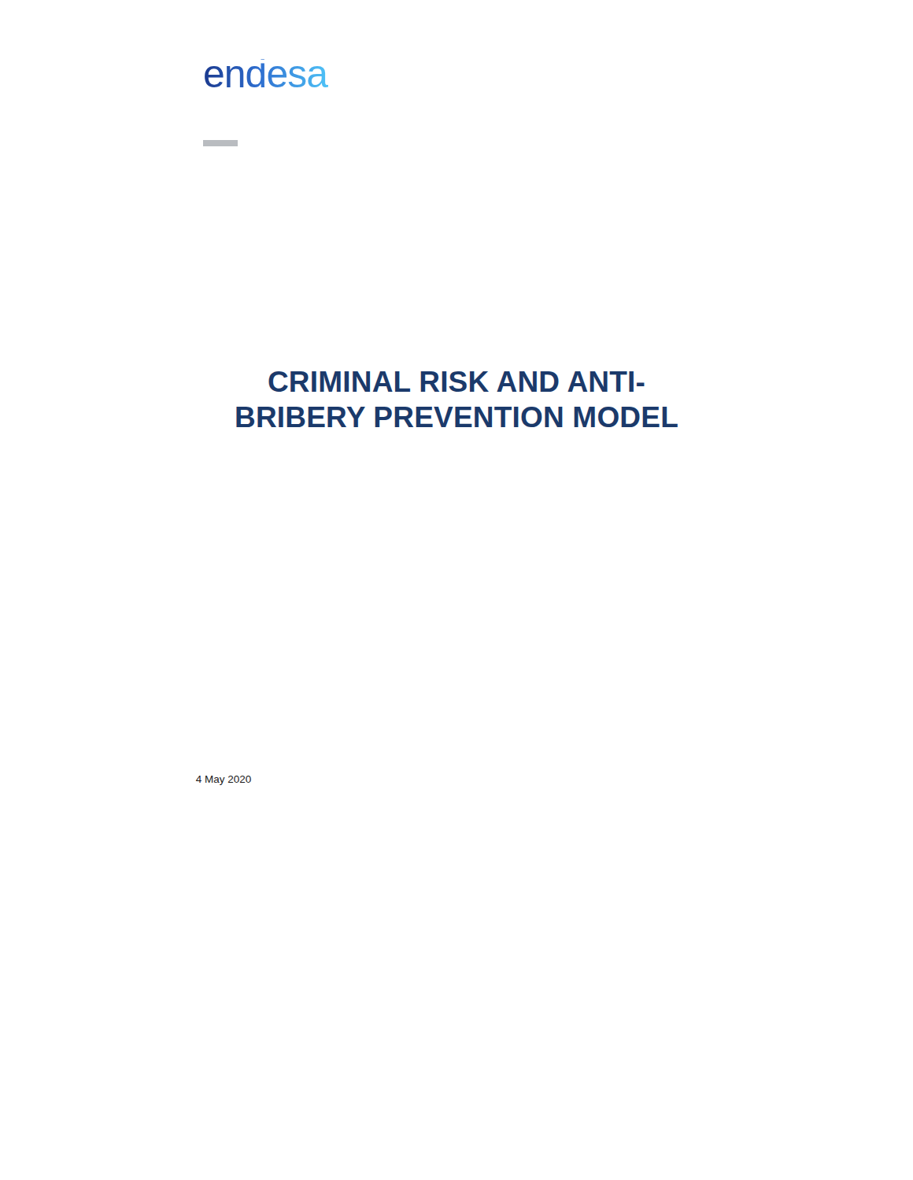endesa
CRIMINAL RISK AND ANTI-BRIBERY PREVENTION MODEL
4 May 2020